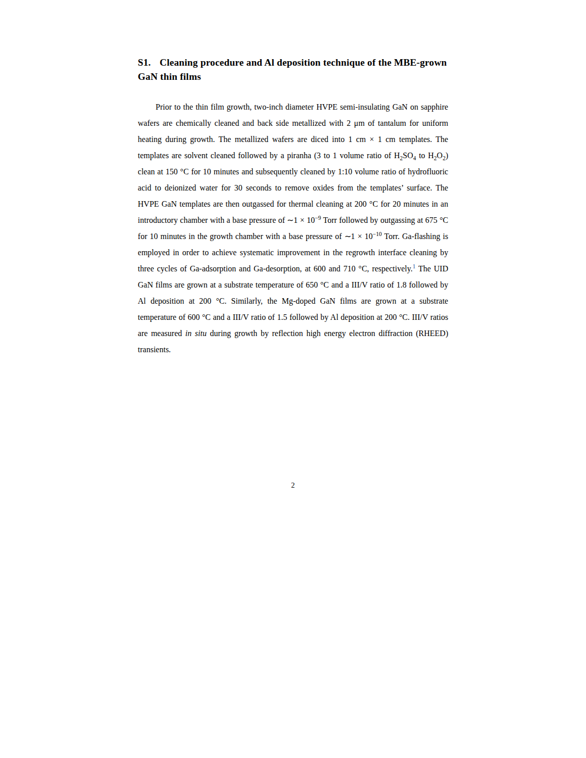S1. Cleaning procedure and Al deposition technique of the MBE-grown GaN thin films
Prior to the thin film growth, two-inch diameter HVPE semi-insulating GaN on sapphire wafers are chemically cleaned and back side metallized with 2 μm of tantalum for uniform heating during growth. The metallized wafers are diced into 1 cm × 1 cm templates. The templates are solvent cleaned followed by a piranha (3 to 1 volume ratio of H2SO4 to H2O2) clean at 150 °C for 10 minutes and subsequently cleaned by 1:10 volume ratio of hydrofluoric acid to deionized water for 30 seconds to remove oxides from the templates’ surface. The HVPE GaN templates are then outgassed for thermal cleaning at 200 °C for 20 minutes in an introductory chamber with a base pressure of ∼1 × 10−9 Torr followed by outgassing at 675 °C for 10 minutes in the growth chamber with a base pressure of ∼1 × 10−10 Torr. Ga-flashing is employed in order to achieve systematic improvement in the regrowth interface cleaning by three cycles of Ga-adsorption and Ga-desorption, at 600 and 710 °C, respectively.1 The UID GaN films are grown at a substrate temperature of 650 °C and a III/V ratio of 1.8 followed by Al deposition at 200 °C. Similarly, the Mg-doped GaN films are grown at a substrate temperature of 600 °C and a III/V ratio of 1.5 followed by Al deposition at 200 °C. III/V ratios are measured in situ during growth by reflection high energy electron diffraction (RHEED) transients.
2